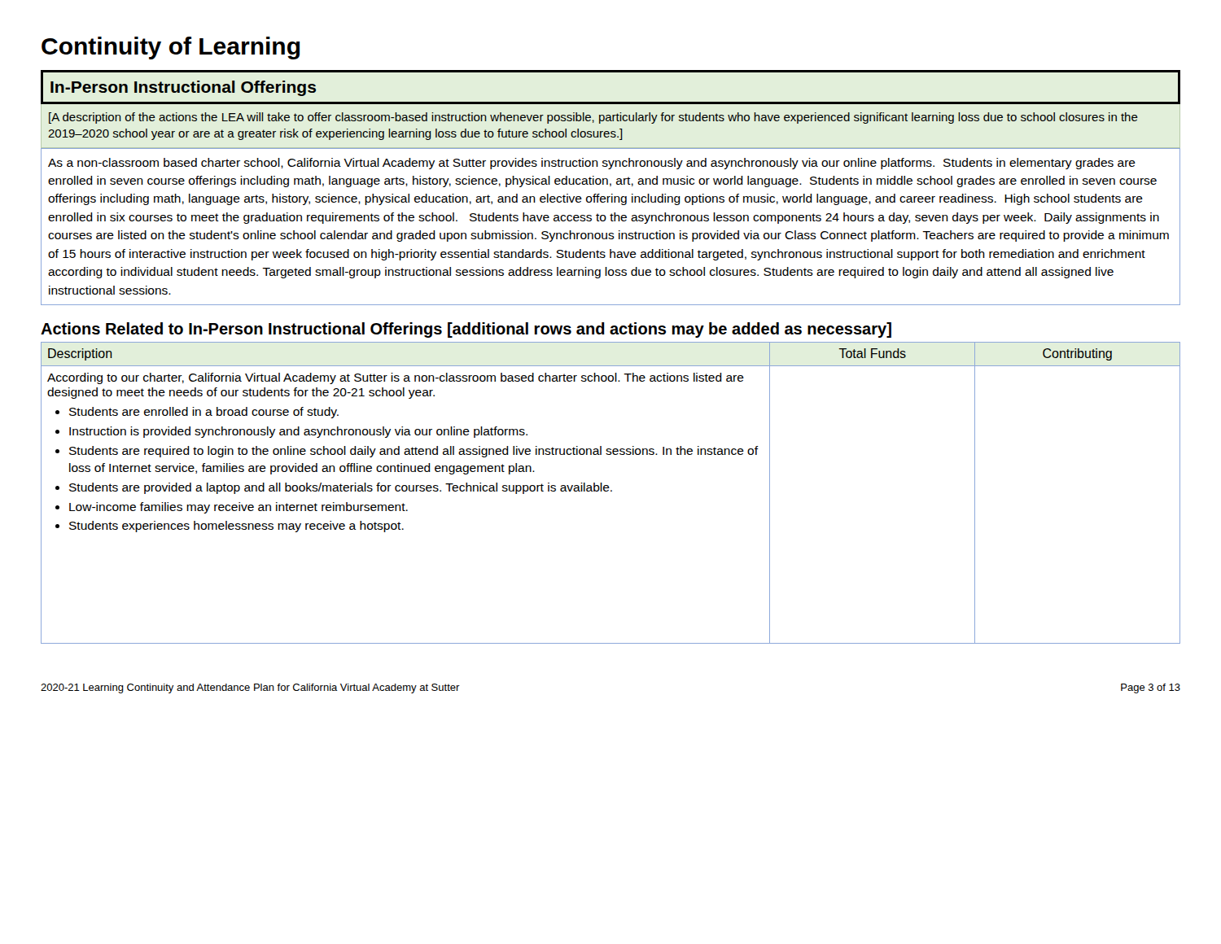Continuity of Learning
In-Person Instructional Offerings
[A description of the actions the LEA will take to offer classroom-based instruction whenever possible, particularly for students who have experienced significant learning loss due to school closures in the 2019–2020 school year or are at a greater risk of experiencing learning loss due to future school closures.]
As a non-classroom based charter school, California Virtual Academy at Sutter provides instruction synchronously and asynchronously via our online platforms. Students in elementary grades are enrolled in seven course offerings including math, language arts, history, science, physical education, art, and music or world language. Students in middle school grades are enrolled in seven course offerings including math, language arts, history, science, physical education, art, and an elective offering including options of music, world language, and career readiness. High school students are enrolled in six courses to meet the graduation requirements of the school. Students have access to the asynchronous lesson components 24 hours a day, seven days per week. Daily assignments in courses are listed on the student's online school calendar and graded upon submission. Synchronous instruction is provided via our Class Connect platform. Teachers are required to provide a minimum of 15 hours of interactive instruction per week focused on high-priority essential standards. Students have additional targeted, synchronous instructional support for both remediation and enrichment according to individual student needs. Targeted small-group instructional sessions address learning loss due to school closures. Students are required to login daily and attend all assigned live instructional sessions.
Actions Related to In-Person Instructional Offerings [additional rows and actions may be added as necessary]
| Description | Total Funds | Contributing |
| --- | --- | --- |
| According to our charter, California Virtual Academy at Sutter is a non-classroom based charter school. The actions listed are designed to meet the needs of our students for the 20-21 school year. Students are enrolled in a broad course of study. Instruction is provided synchronously and asynchronously via our online platforms. Students are required to login to the online school daily and attend all assigned live instructional sessions. In the instance of loss of Internet service, families are provided an offline continued engagement plan. Students are provided a laptop and all books/materials for courses. Technical support is available. Low-income families may receive an internet reimbursement. Students experiences homelessness may receive a hotspot. | | |
2020-21 Learning Continuity and Attendance Plan for California Virtual Academy at Sutter Page 3 of 13